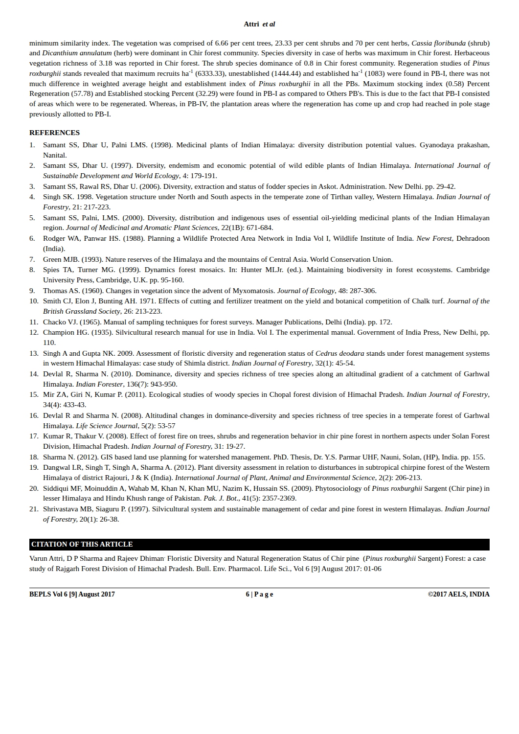Attri et al
minimum similarity index. The vegetation was comprised of 6.66 per cent trees, 23.33 per cent shrubs and 70 per cent herbs, Cassia floribunda (shrub) and Dicanthium annulatum (herb) were dominant in Chir forest community. Species diversity in case of herbs was maximum in Chir forest. Herbaceous vegetation richness of 3.18 was reported in Chir forest. The shrub species dominance of 0.8 in Chir forest community. Regeneration studies of Pinus roxburghii stands revealed that maximum recruits ha-1 (6333.33), unestablished (1444.44) and established ha-1 (1083) were found in PB-I, there was not much difference in weighted average height and establishment index of Pinus roxburghii in all the PBs. Maximum stocking index (0.58) Percent Regeneration (57.78) and Established stocking Percent (32.29) were found in PB-I as compared to Others PB's. This is due to the fact that PB-I consisted of areas which were to be regenerated. Whereas, in PB-IV, the plantation areas where the regeneration has come up and crop had reached in pole stage previously allotted to PB-I.
REFERENCES
Samant SS, Dhar U, Palni LMS. (1998). Medicinal plants of Indian Himalaya: diversity distribution potential values. Gyanodaya prakashan, Nanital.
Samant SS, Dhar U. (1997). Diversity, endemism and economic potential of wild edible plants of Indian Himalaya. International Journal of Sustainable Development and World Ecology, 4: 179-191.
Samant SS, Rawal RS, Dhar U. (2006). Diversity, extraction and status of fodder species in Askot. Administration. New Delhi. pp. 29-42.
Singh SK. 1998. Vegetation structure under North and South aspects in the temperate zone of Tirthan valley, Western Himalaya. Indian Journal of Forestry, 21: 217-223.
Samant SS, Palni, LMS. (2000). Diversity, distribution and indigenous uses of essential oil-yielding medicinal plants of the Indian Himalayan region. Journal of Medicinal and Aromatic Plant Sciences, 22(1B): 671-684.
Rodger WA, Panwar HS. (1988). Planning a Wildlife Protected Area Network in India Vol I, Wildlife Institute of India. New Forest, Dehradoon (India).
Green MJB. (1993). Nature reserves of the Himalaya and the mountains of Central Asia. World Conservation Union.
Spies TA, Turner MG. (1999). Dynamics forest mosaics. In: Hunter MLJr. (ed.). Maintaining biodiversity in forest ecosystems. Cambridge University Press, Cambridge, U.K. pp. 95-160.
Thomas AS. (1960). Changes in vegetation since the advent of Myxomatosis. Journal of Ecology, 48: 287-306.
Smith CJ, Elon J, Bunting AH. 1971. Effects of cutting and fertilizer treatment on the yield and botanical competition of Chalk turf. Journal of the British Grassland Society, 26: 213-223.
Chacko VJ. (1965). Manual of sampling techniques for forest surveys. Manager Publications, Delhi (India). pp. 172.
Champion HG. (1935). Silvicultural research manual for use in India. Vol I. The experimental manual. Government of India Press, New Delhi, pp. 110.
Singh A and Gupta NK. 2009. Assessment of floristic diversity and regeneration status of Cedrus deodara stands under forest management systems in western Himachal Himalayas: case study of Shimla district. Indian Journal of Forestry, 32(1): 45-54.
Devlal R, Sharma N. (2010). Dominance, diversity and species richness of tree species along an altitudinal gradient of a catchment of Garhwal Himalaya. Indian Forester, 136(7): 943-950.
Mir ZA, Giri N, Kumar P. (2011). Ecological studies of woody species in Chopal forest division of Himachal Pradesh. Indian Journal of Forestry, 34(4): 433-43.
Devlal R and Sharma N. (2008). Altitudinal changes in dominance-diversity and species richness of tree species in a temperate forest of Garhwal Himalaya. Life Science Journal, 5(2): 53-57
Kumar R, Thakur V. (2008). Effect of forest fire on trees, shrubs and regeneration behavior in chir pine forest in northern aspects under Solan Forest Division, Himachal Pradesh. Indian Journal of Forestry, 31: 19-27.
Sharma N. (2012). GIS based land use planning for watershed management. PhD. Thesis, Dr. Y.S. Parmar UHF, Nauni, Solan, (HP), India. pp. 155.
Dangwal LR, Singh T, Singh A, Sharma A. (2012). Plant diversity assessment in relation to disturbances in subtropical chirpine forest of the Western Himalaya of district Rajouri, J & K (India). International Journal of Plant, Animal and Environmental Science, 2(2): 206-213.
Siddiqui MF, Moinuddin A, Wahab M, Khan N, Khan MU, Nazim K, Hussain SS. (2009). Phytosociology of Pinus roxburghii Sargent (Chir pine) in lesser Himalaya and Hindu Khush range of Pakistan. Pak. J. Bot., 41(5): 2357-2369.
Shrivastava MB, Siaguru P. (1997). Silvicultural system and sustainable management of cedar and pine forest in western Himalayas. Indian Journal of Forestry, 20(1): 26-38.
CITATION OF THIS ARTICLE
Varun Attri, D P Sharma and Rajeev Dhiman. Floristic Diversity and Natural Regeneration Status of Chir pine (Pinus roxburghii Sargent) Forest: a case study of Rajgarh Forest Division of Himachal Pradesh. Bull. Env. Pharmacol. Life Sci., Vol 6 [9] August 2017: 01-06
BEPLS Vol 6 [9] August 2017
6 | P a g e
©2017 AELS, INDIA